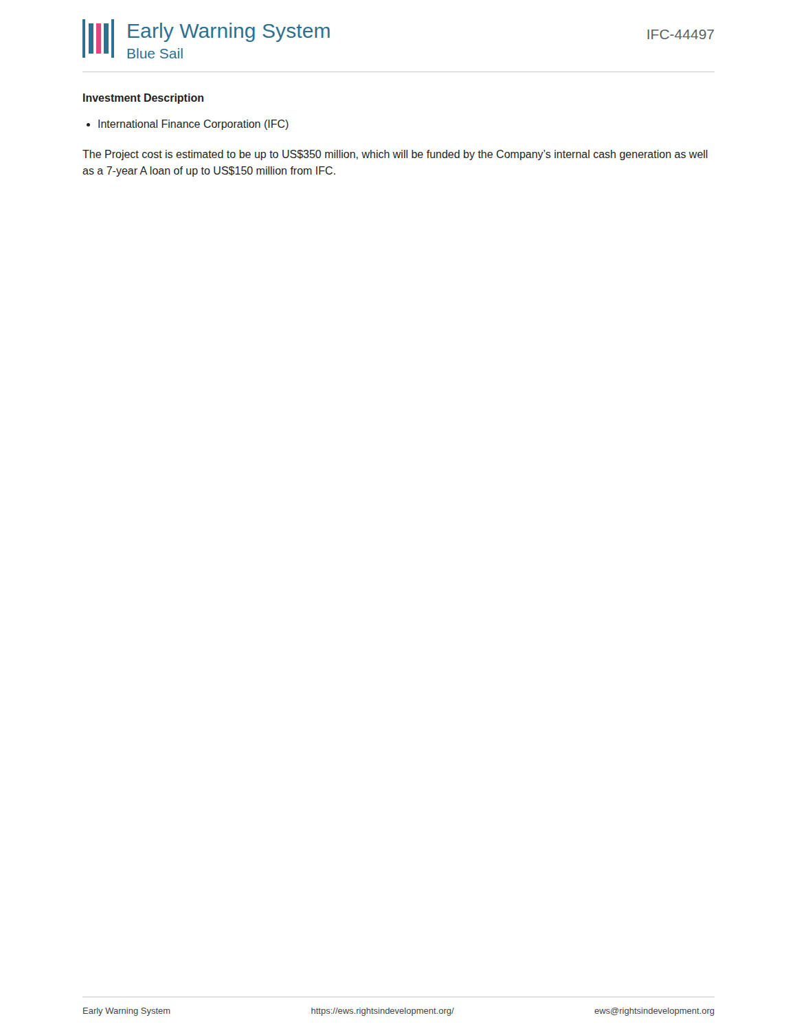Early Warning System
Blue Sail
IFC-44497
Investment Description
International Finance Corporation (IFC)
The Project cost is estimated to be up to US$350 million, which will be funded by the Company’s internal cash generation as well as a 7-year A loan of up to US$150 million from IFC.
Early Warning System
https://ews.rightsindevelopment.org/
ews@rightsindevelopment.org